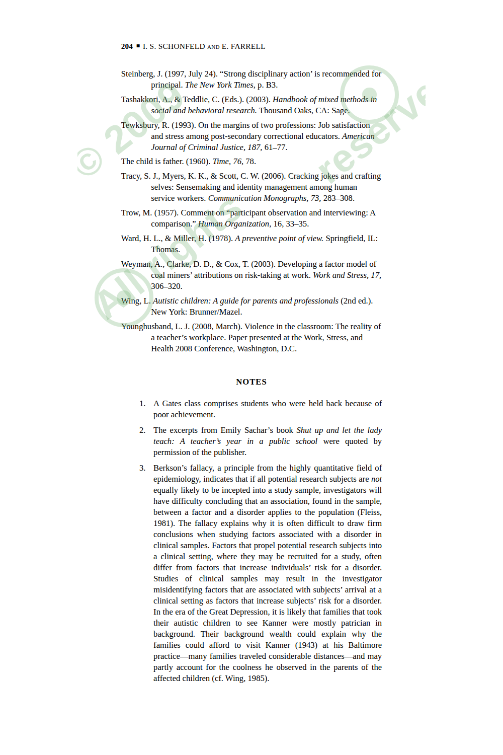204■I. S. SCHONFELD and E. FARRELL
Steinberg, J. (1997, July 24). “Strong disciplinary action’ is recommended for principal. The New York Times, p. B3.
Tashakkori, A., & Teddlie, C. (Eds.). (2003). Handbook of mixed methods in social and behavioral research. Thousand Oaks, CA: Sage.
Tewksbury, R. (1993). On the margins of two professions: Job satisfaction and stress among post-secondary correctional educators. American Journal of Criminal Justice, 187, 61–77.
The child is father. (1960). Time, 76, 78.
Tracy, S. J., Myers, K. K., & Scott, C. W. (2006). Cracking jokes and crafting selves: Sensemaking and identity management among human service workers. Communication Monographs, 73, 283–308.
Trow, M. (1957). Comment on “participant observation and interviewing: A comparison.” Human Organization, 16, 33–35.
Ward, H. L., & Miller, H. (1978). A preventive point of view. Springfield, IL: Thomas.
Weyman, A., Clarke, D. D., & Cox, T. (2003). Developing a factor model of coal miners’ attributions on risk-taking at work. Work and Stress, 17, 306–320.
Wing, L. Autistic children: A guide for parents and professionals (2nd ed.). New York: Brunner/Mazel.
Younghusband, L. J. (2008, March). Violence in the classroom: The reality of a teacher’s workplace. Paper presented at the Work, Stress, and Health 2008 Conference, Washington, D.C.
NOTES
A Gates class comprises students who were held back because of poor achievement.
The excerpts from Emily Sachar’s book Shut up and let the lady teach: A teacher’s year in a public school were quoted by permission of the publisher.
Berkson’s fallacy, a principle from the highly quantitative field of epidemiology, indicates that if all potential research subjects are not equally likely to be incepted into a study sample, investigators will have difficulty concluding that an association, found in the sample, between a factor and a disorder applies to the population (Fleiss, 1981). The fallacy explains why it is often difficult to draw firm conclusions when studying factors associated with a disorder in clinical samples. Factors that propel potential research subjects into a clinical setting, where they may be recruited for a study, often differ from factors that increase individuals’ risk for a disorder. Studies of clinical samples may result in the investigator misidentifying factors that are associated with subjects’ arrival at a clinical setting as factors that increase subjects’ risk for a disorder. In the era of the Great Depression, it is likely that families that took their autistic children to see Kanner were mostly patrician in background. Their background wealth could explain why the families could afford to visit Kanner (1943) at his Baltimore practice—many families traveled considerable distances—and may partly account for the coolness he observed in the parents of the affected children (cf. Wing, 1985).
reserved © 2009 All rights